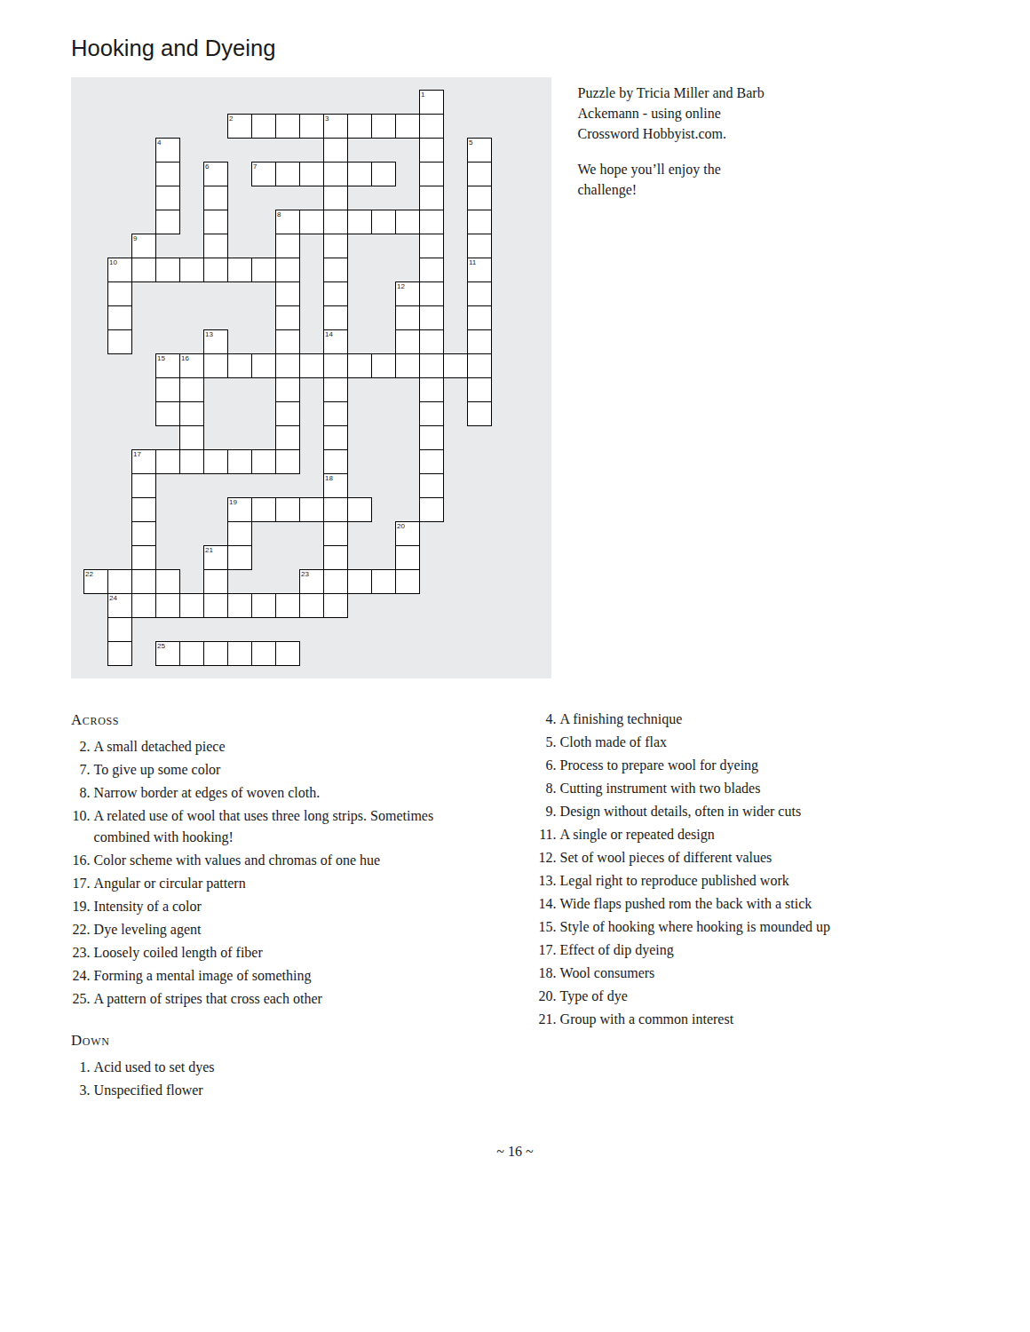Hooking and Dyeing
| | | | | | | | | | | | | | | 1 | | | | |
| | | | | | | 2 | | | | 3 | | | | | | | | |
| | | | 4 | | | | | | | | | | | | | 5 | | |
| | | | | | 6 | | 7 | | | | | | | | | | | |
| | | | | | | | | 8 | | | | | | | | | | |
| | | 9 | | | | | | | | | | | | | | | | |
| | 10 | | | | | | | | | | | | | | | 11 | | |
| | | | | | | | | | | | | | 12 | | | | | |
| | | | | | 13 | | | | | 14 | | | | | | | | |
| | | | 15 | 16 | | | | | | | | | | | | | | |
| | | 17 | | | | | | | | | | | | | | | | |
| | | | | | | | | | | 18 | | | | | | | | |
| | | | | | | 19 | | | | | | | | | | | | |
| | | | | | | | | | | | | | 20 | | | | | |
| | | | | | 21 | | | | | | | | | | | | | |
| 22 | | | | | | | | | 23 | | | | | | | | | |
| | 24 | | | | | | | | | | | | | | | | | |
| | | | 25 | | | | | | | | | | | | | | | |
Puzzle by Tricia Miller and Barb Ackemann - using online Crossword Hobbyist.com.
We hope you’ll enjoy the challenge!
Across
A small detached piece
To give up some color
Narrow border at edges of woven cloth.
A related use of wool that uses three long strips. Sometimes combined with hooking!
Color scheme with values and chromas of one hue
Angular or circular pattern
Intensity of a color
Dye leveling agent
Loosely coiled length of fiber
Forming a mental image of something
A pattern of stripes that cross each other
Down
Acid used to set dyes
Unspecified flower
A finishing technique
Cloth made of flax
Process to prepare wool for dyeing
Cutting instrument with two blades
Design without details, often in wider cuts
A single or repeated design
Set of wool pieces of different values
Legal right to reproduce published work
Wide flaps pushed rom the back with a stick
Style of hooking where hooking is mounded up
Effect of dip dyeing
Wool consumers
Type of dye
Group with a common interest
~ 16 ~